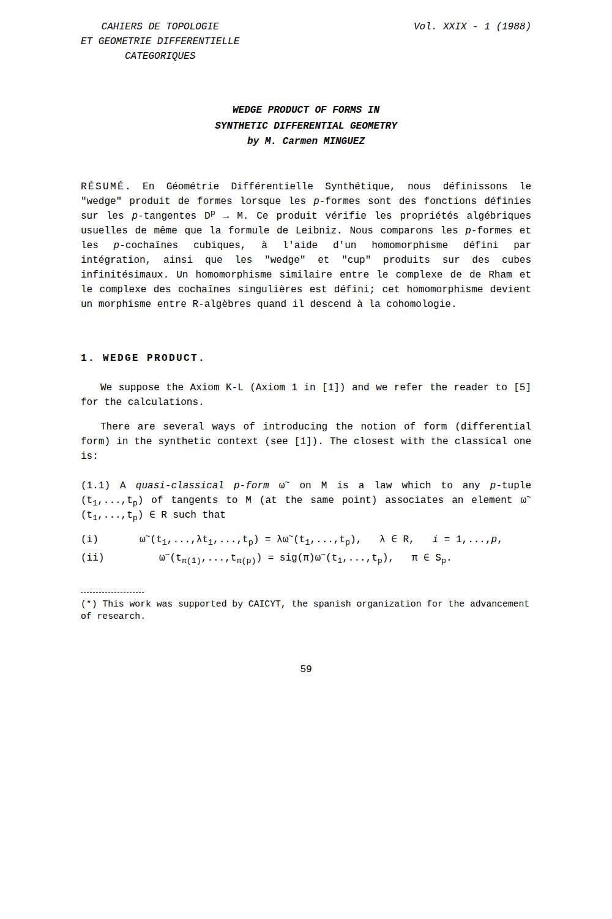CAHIERS DE TOPOLOGIE
ET GEOMETRIE DIFFERENTIELLE
CATEGORIQUES
Vol. XXIX - 1 (1988)
WEDGE PRODUCT OF FORMS IN
SYNTHETIC DIFFERENTIAL GEOMETRY
by M. Carmen MINGUEZ
RÉSUMÉ. En Géométrie Différentielle Synthétique, nous définissons le "wedge" produit de formes lorsque les p-formes sont des fonctions définies sur les p-tangentes Dp → M. Ce produit vérifie les propriétés algébriques usuelles de même que la formule de Leibniz. Nous comparons les p-formes et les p-cochaînes cubiques, à l'aide d'un homomorphisme défini par intégration, ainsi que les "wedge" et "cup" produits sur des cubes infinitésimaux. Un homomorphisme similaire entre le complexe de de Rham et le complexe des cochaînes singulières est défini; cet homomorphisme devient un morphisme entre R-algèbres quand il descend à la cohomologie.
1. WEDGE PRODUCT.
We suppose the Axiom K-L (Axiom 1 in [1]) and we refer the reader to [5] for the calculations.
There are several ways of introducing the notion of form (differential form) in the synthetic context (see [1]). The closest with the classical one is:
(1.1) A quasi-classical p-form ω~ on M is a law which to any p-tuple (t1,...,tp) of tangents to M (at the same point) associates an element ω~(t1,...,tp) ∈ R such that
(i)
ω~(t1,...,λti,...,tp) = λω~(t1,...,tp), λ ∈ R, i = 1,...,p,
(ii)
ω~(tπ(1),...,tπ(p)) = sig(π)ω~(t1,...,tp), π ∈ Sp.
(*) This work was supported by CAICYT, the spanish organization for the advancement of research.
59